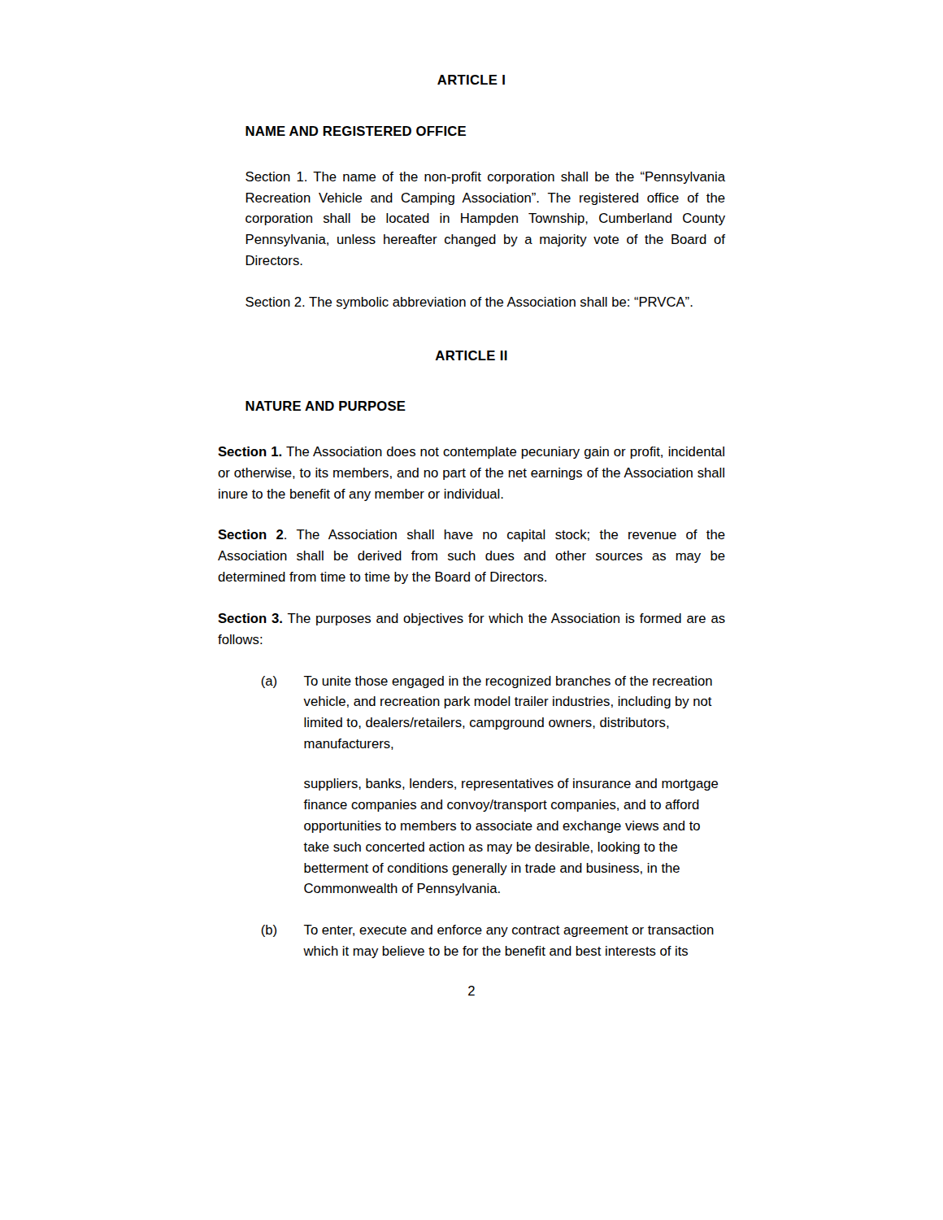ARTICLE I
NAME AND REGISTERED OFFICE
Section 1. The name of the non-profit corporation shall be the “Pennsylvania Recreation Vehicle and Camping Association”. The registered office of the corporation shall be located in Hampden Township, Cumberland County Pennsylvania, unless hereafter changed by a majority vote of the Board of Directors.
Section 2. The symbolic abbreviation of the Association shall be: “PRVCA”.
ARTICLE II
NATURE AND PURPOSE
Section 1. The Association does not contemplate pecuniary gain or profit, incidental or otherwise, to its members, and no part of the net earnings of the Association shall inure to the benefit of any member or individual.
Section 2. The Association shall have no capital stock; the revenue of the Association shall be derived from such dues and other sources as may be determined from time to time by the Board of Directors.
Section 3. The purposes and objectives for which the Association is formed are as follows:
(a)
To unite those engaged in the recognized branches of the recreation vehicle, and recreation park model trailer industries, including by not limited to, dealers/retailers, campground owners, distributors, manufacturers,
suppliers, banks, lenders, representatives of insurance and mortgage finance companies and convoy/transport companies, and to afford opportunities to members to associate and exchange views and to take such concerted action as may be desirable, looking to the betterment of conditions generally in trade and business, in the Commonwealth of Pennsylvania.
(b)
To enter, execute and enforce any contract agreement or transaction which it may believe to be for the benefit and best interests of its
2